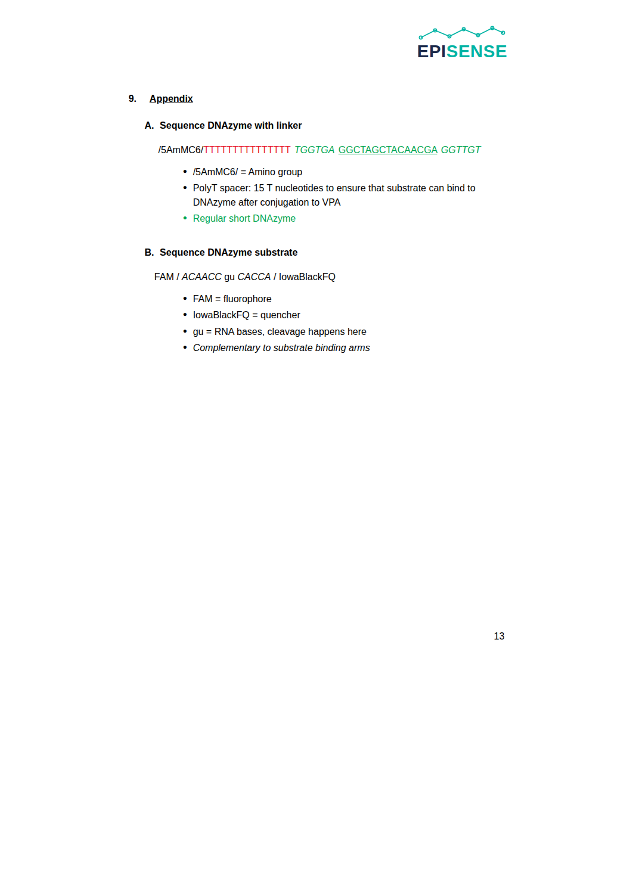EPI SENSE
9. Appendix
A. Sequence DNAzyme with linker
/5AmMC6/TTTTTTTTTTTTTTT TGGTGA GGCTAGCTACAACGA GGTTGT
/5AmMC6/ = Amino group
PolyT spacer: 15 T nucleotides to ensure that substrate can bind to DNAzyme after conjugation to VPA
Regular short DNAzyme
B. Sequence DNAzyme substrate
FAM / ACAACC gu CACCA / IowaBlackFQ
FAM = fluorophore
IowaBlackFQ = quencher
gu = RNA bases, cleavage happens here
Complementary to substrate binding arms
13